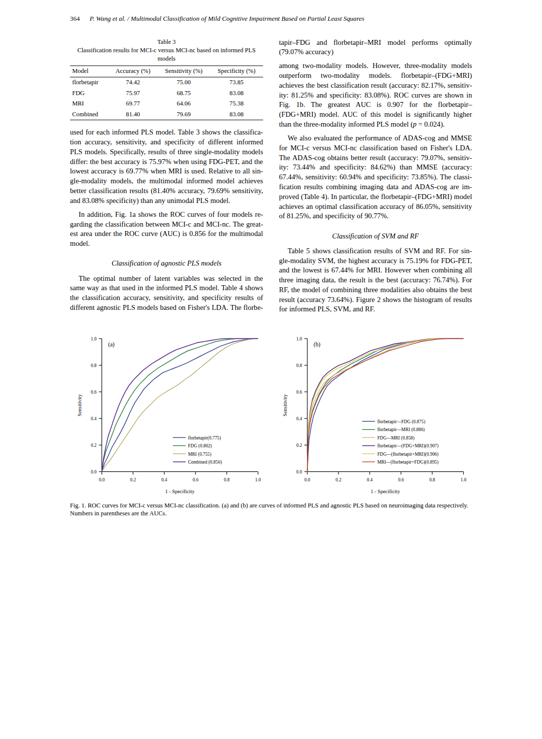364 P. Wang et al. / Multimodal Classification of Mild Cognitive Impairment Based on Partial Least Squares
Table 3 Classification results for MCI-c versus MCI-nc based on informed PLS models
| Model | Accuracy (%) | Sensitivity (%) | Specificity (%) |
| --- | --- | --- | --- |
| florbetapir | 74.42 | 75.00 | 73.85 |
| FDG | 75.97 | 68.75 | 83.08 |
| MRI | 69.77 | 64.06 | 75.38 |
| Combined | 81.40 | 79.69 | 83.08 |
used for each informed PLS model. Table 3 shows the classification accuracy, sensitivity, and specificity of different informed PLS models. Specifically, results of three single-modality models differ: the best accuracy is 75.97% when using FDG-PET, and the lowest accuracy is 69.77% when MRI is used. Relative to all single-modality models, the multimodal informed model achieves better classification results (81.40% accuracy, 79.69% sensitivity, and 83.08% specificity) than any unimodal PLS model.
In addition, Fig. 1a shows the ROC curves of four models regarding the classification between MCI-c and MCI-nc. The greatest area under the ROC curve (AUC) is 0.856 for the multimodal model.
Classification of agnostic PLS models
The optimal number of latent variables was selected in the same way as that used in the informed PLS model. Table 4 shows the classification accuracy, sensitivity, and specificity results of different agnostic PLS models based on Fisher's LDA. The florbetapir–FDG and florbetapir–MRI model performs optimally (79.07% accuracy)
among two-modality models. However, three-modality models outperform two-modality models. florbetapir–(FDG+MRI) achieves the best classification result (accuracy: 82.17%, sensitivity: 81.25% and specificity: 83.08%). ROC curves are shown in Fig. 1b. The greatest AUC is 0.907 for the florbetapir–(FDG+MRI) model. AUC of this model is significantly higher than the three-modality informed PLS model (p = 0.024).
We also evaluated the performance of ADAS-cog and MMSE for MCI-c versus MCI-nc classification based on Fisher's LDA. The ADAS-cog obtains better result (accuracy: 79.07%, sensitivity: 73.44% and specificity: 84.62%) than MMSE (accuracy: 67.44%, sensitivity: 60.94% and specificity: 73.85%). The classification results combining imaging data and ADAS-cog are improved (Table 4). In particular, the florbetapir–(FDG+MRI) model achieves an optimal classification accuracy of 86.05%, sensitivity of 81.25%, and specificity of 90.77%.
Classification of SVM and RF
Table 5 shows classification results of SVM and RF. For single-modality SVM, the highest accuracy is 75.19% for FDG-PET, and the lowest is 67.44% for MRI. However when combining all three imaging data, the result is the best (accuracy: 76.74%). For RF, the model of combining three modalities also obtains the best result (accuracy 73.64%). Figure 2 shows the histogram of results for informed PLS, SVM, and RF.
0.0 0.2 0.4 0.6 0.8 1.0 0.0 0.2 0.4 0.6 0.8 1.0 (a) florbetapir(0.775) FDG (0.802) MRI (0.755) Combined (0.856) 1 - Specificity Sensitivity
0.0 0.2 0.4 0.6 0.8 1.0 0.0 0.2 0.4 0.6 0.8 1.0 (b) florbetapir—FDG (0.875) florbetapir—MRI (0.886) FDG—MRI (0.858) florbetapir—(FDG+MRI)(0.907) FDG—(florbetapir+MRI)(0.906) MRI—(florbetapir+FDG)(0.895) 1 - Specificity Sensitivity
Fig. 1. ROC curves for MCI-c versus MCI-nc classification. (a) and (b) are curves of informed PLS and agnostic PLS based on neuroimaging data respectively. Numbers in parentheses are the AUCs.